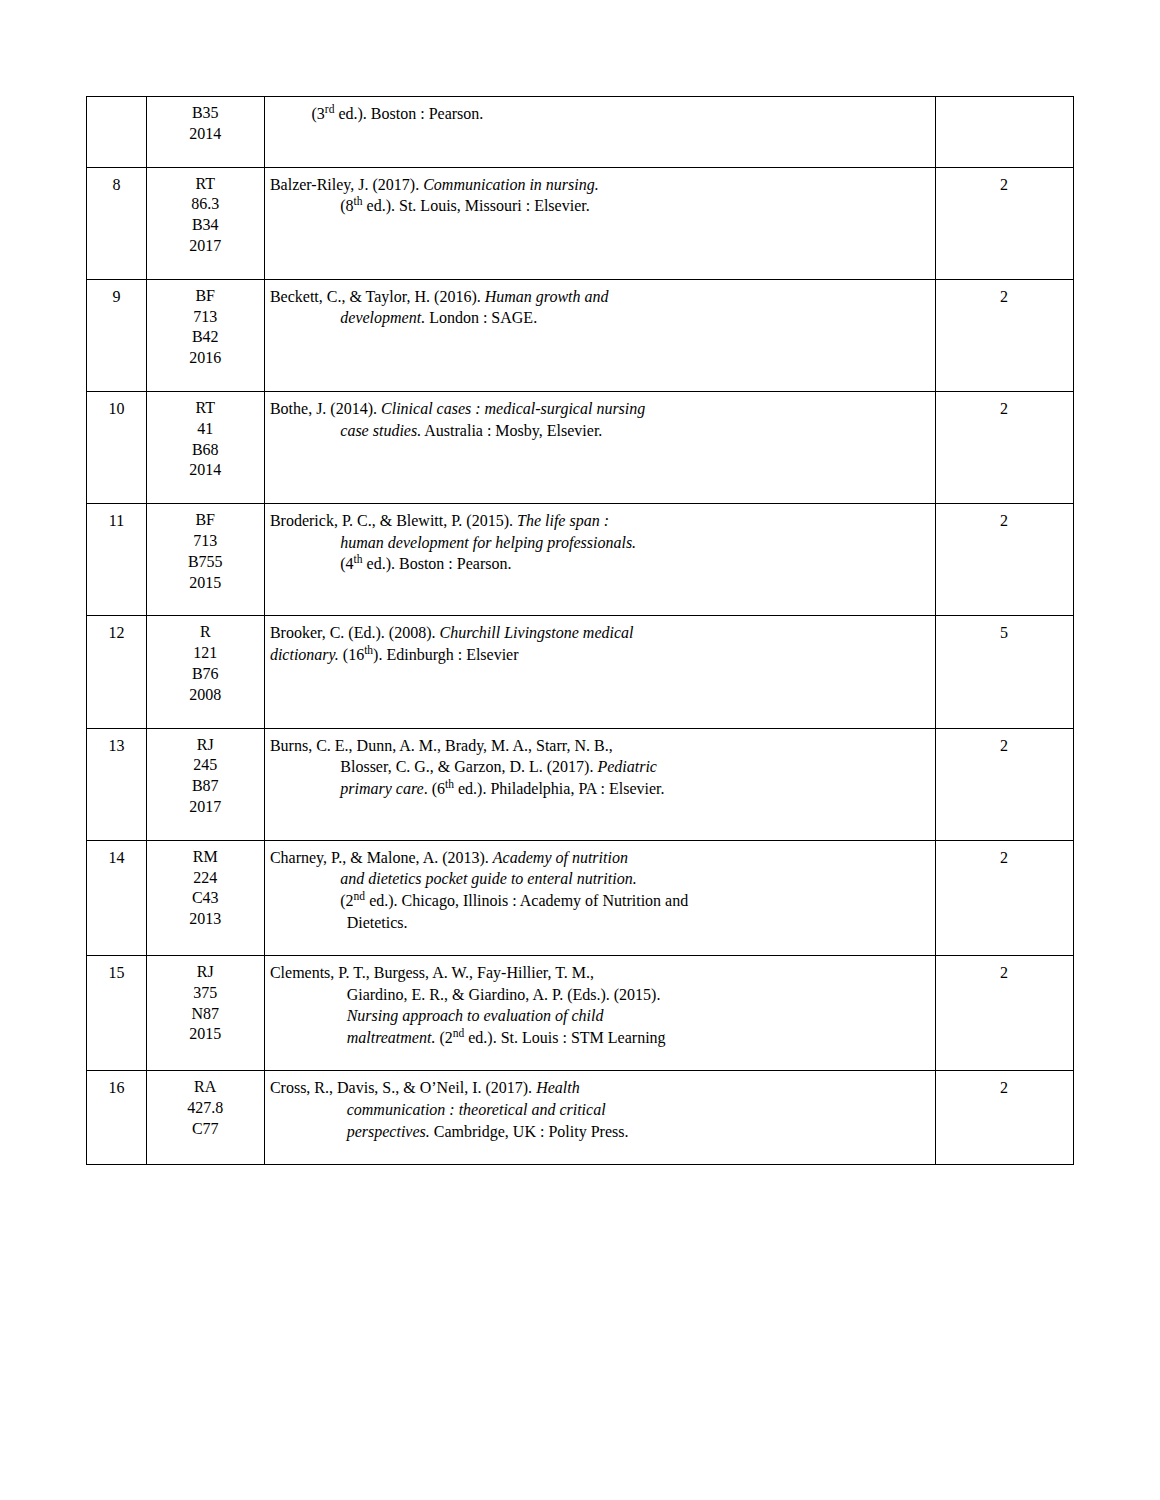| | B35 2014 | (3 rd ed.). Boston : Pearson. | |
| 8 | RT 86.3 B34 2017 | Balzer-Riley, J. (2017). Communication in nursing. (8 th ed.). St. Louis, Missouri : Elsevier. | 2 |
| 9 | BF 713 B42 2016 | Beckett, C., & Taylor, H. (2016). Human growth and development. London : SAGE. | 2 |
| 10 | RT 41 B68 2014 | Bothe, J. (2014). Clinical cases : medical-surgical nursing case studies. Australia : Mosby, Elsevier. | 2 |
| 11 | BF 713 B755 2015 | Broderick, P. C., & Blewitt, P. (2015). The life span : human development for helping professionals. (4 th ed.). Boston : Pearson. | 2 |
| 12 | R 121 B76 2008 | Brooker, C. (Ed.). (2008). Churchill Livingstone medical dictionary. (16 th ). Edinburgh : Elsevier | 5 |
| 13 | RJ 245 B87 2017 | Burns, C. E., Dunn, A. M., Brady, M. A., Starr, N. B., Blosser, C. G., & Garzon, D. L. (2017). Pediatric primary care . (6 th ed.). Philadelphia, PA : Elsevier. | 2 |
| 14 | RM 224 C43 2013 | Charney, P., & Malone, A. (2013). Academy of nutrition and dietetics pocket guide to enteral nutrition. (2 nd ed.). Chicago, Illinois : Academy of Nutrition and Dietetics. | 2 |
| 15 | RJ 375 N87 2015 | Clements, P. T., Burgess, A. W., Fay-Hillier, T. M., Giardino, E. R., & Giardino, A. P. (Eds.). (2015). Nursing approach to evaluation of child maltreatment. (2 nd ed.). St. Louis : STM Learning | 2 |
| 16 | RA 427.8 C77 | Cross, R., Davis, S., & O’Neil, I. (2017). Health communication : theoretical and critical perspectives. Cambridge, UK : Polity Press. | 2 |